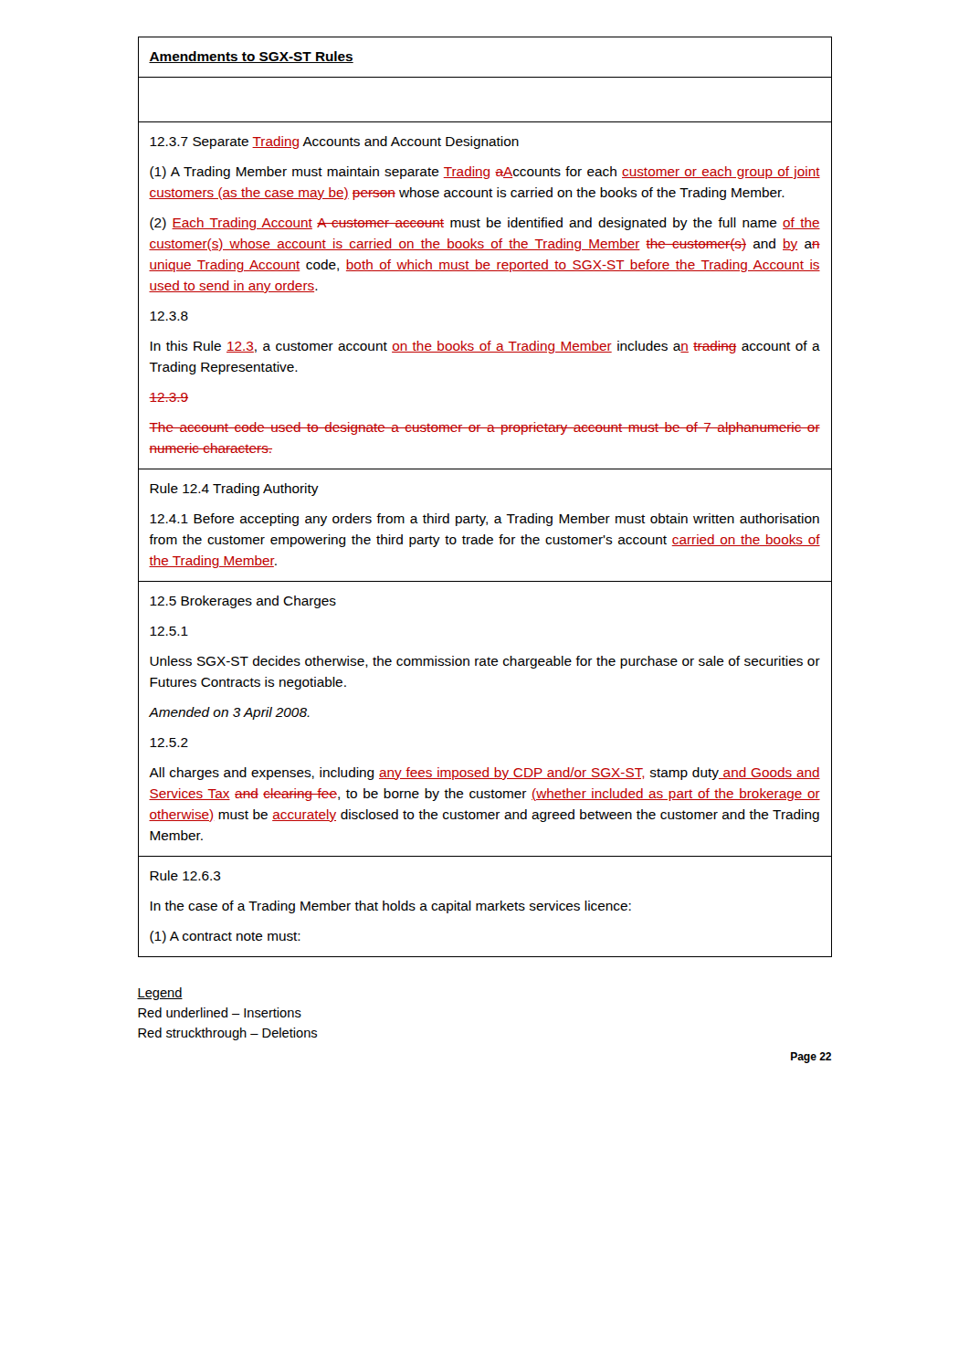| Amendments to SGX-ST Rules |
| 12.3.7 Separate Trading Accounts and Account Designation (1) A Trading Member must maintain separate Trading a A ccounts for each customer or each group of joint customers (as the case may be) person whose account is carried on the books of the Trading Member. (2) Each Trading Account A customer account must be identified and designated by the full name of the customer(s) whose account is carried on the books of the Trading Member the customer(s) and by a n unique Trading Account code, both of which must be reported to SGX-ST before the Trading Account is used to send in any orders . 12.3.8 In this Rule 12.3 , a customer account on the books of a Trading Member includes a n trading account of a Trading Representative. 12.3.9 The account code used to designate a customer or a proprietary account must be of 7 alphanumeric or numeric characters. |
| Rule 12.4 Trading Authority 12.4.1 Before accepting any orders from a third party, a Trading Member must obtain written authorisation from the customer empowering the third party to trade for the customer's account carried on the books of the Trading Member . |
| 12.5 Brokerages and Charges 12.5.1 Unless SGX-ST decides otherwise, the commission rate chargeable for the purchase or sale of securities or Futures Contracts is negotiable. Amended on 3 April 2008. 12.5.2 All charges and expenses, including any fees imposed by CDP and/or SGX-ST, stamp duty and Goods and Services Tax and clearing fee , to be borne by the customer (whether included as part of the brokerage or otherwise) must be accurately disclosed to the customer and agreed between the customer and the Trading Member. |
| Rule 12.6.3 In the case of a Trading Member that holds a capital markets services licence: (1) A contract note must: |
Legend
Red underlined – Insertions
Red struckthrough – Deletions
Page 22